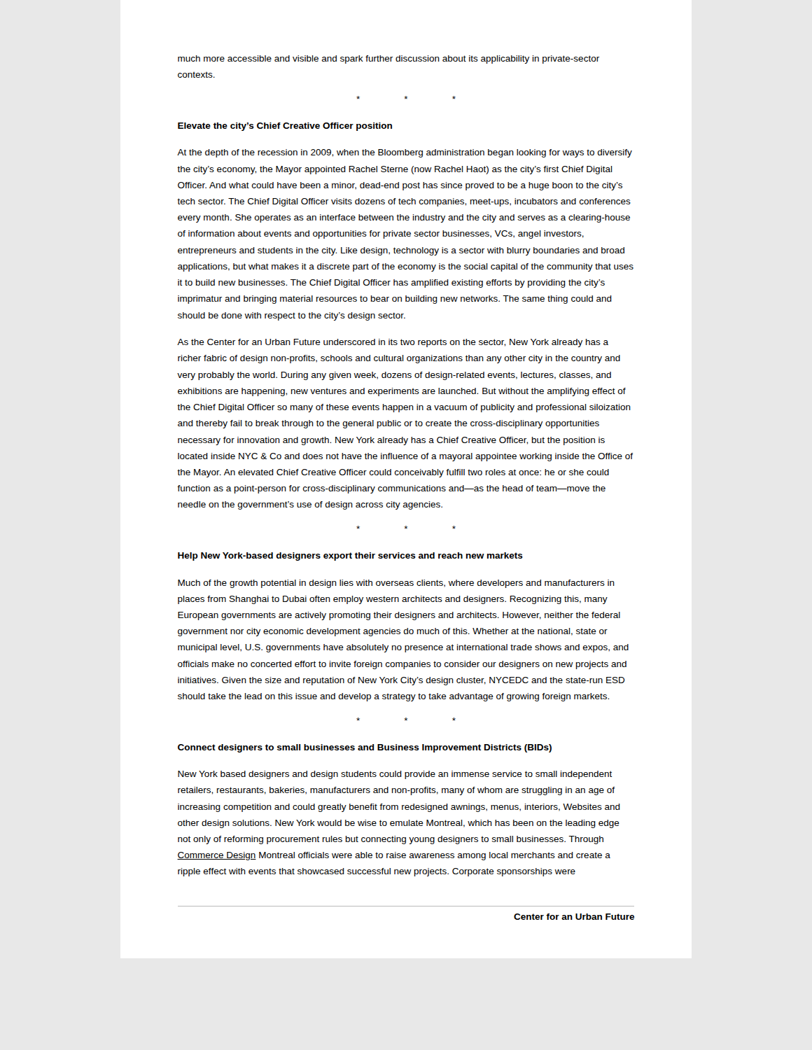much more accessible and visible and spark further discussion about its applicability in private-sector contexts.
* * *
Elevate the city’s Chief Creative Officer position
At the depth of the recession in 2009, when the Bloomberg administration began looking for ways to diversify the city’s economy, the Mayor appointed Rachel Sterne (now Rachel Haot) as the city’s first Chief Digital Officer. And what could have been a minor, dead-end post has since proved to be a huge boon to the city’s tech sector. The Chief Digital Officer visits dozens of tech companies, meet-ups, incubators and conferences every month. She operates as an interface between the industry and the city and serves as a clearing-house of information about events and opportunities for private sector businesses, VCs, angel investors, entrepreneurs and students in the city. Like design, technology is a sector with blurry boundaries and broad applications, but what makes it a discrete part of the economy is the social capital of the community that uses it to build new businesses. The Chief Digital Officer has amplified existing efforts by providing the city’s imprimatur and bringing material resources to bear on building new networks. The same thing could and should be done with respect to the city’s design sector.
As the Center for an Urban Future underscored in its two reports on the sector, New York already has a richer fabric of design non-profits, schools and cultural organizations than any other city in the country and very probably the world. During any given week, dozens of design-related events, lectures, classes, and exhibitions are happening, new ventures and experiments are launched. But without the amplifying effect of the Chief Digital Officer so many of these events happen in a vacuum of publicity and professional siloization and thereby fail to break through to the general public or to create the cross-disciplinary opportunities necessary for innovation and growth. New York already has a Chief Creative Officer, but the position is located inside NYC & Co and does not have the influence of a mayoral appointee working inside the Office of the Mayor. An elevated Chief Creative Officer could conceivably fulfill two roles at once: he or she could function as a point-person for cross-disciplinary communications and—as the head of team—move the needle on the government’s use of design across city agencies.
* * *
Help New York-based designers export their services and reach new markets
Much of the growth potential in design lies with overseas clients, where developers and manufacturers in places from Shanghai to Dubai often employ western architects and designers. Recognizing this, many European governments are actively promoting their designers and architects. However, neither the federal government nor city economic development agencies do much of this. Whether at the national, state or municipal level, U.S. governments have absolutely no presence at international trade shows and expos, and officials make no concerted effort to invite foreign companies to consider our designers on new projects and initiatives. Given the size and reputation of New York City’s design cluster, NYCEDC and the state-run ESD should take the lead on this issue and develop a strategy to take advantage of growing foreign markets.
* * *
Connect designers to small businesses and Business Improvement Districts (BIDs)
New York based designers and design students could provide an immense service to small independent retailers, restaurants, bakeries, manufacturers and non-profits, many of whom are struggling in an age of increasing competition and could greatly benefit from redesigned awnings, menus, interiors, Websites and other design solutions. New York would be wise to emulate Montreal, which has been on the leading edge not only of reforming procurement rules but connecting young designers to small businesses. Through Commerce Design Montreal officials were able to raise awareness among local merchants and create a ripple effect with events that showcased successful new projects. Corporate sponsorships were
Center for an Urban Future